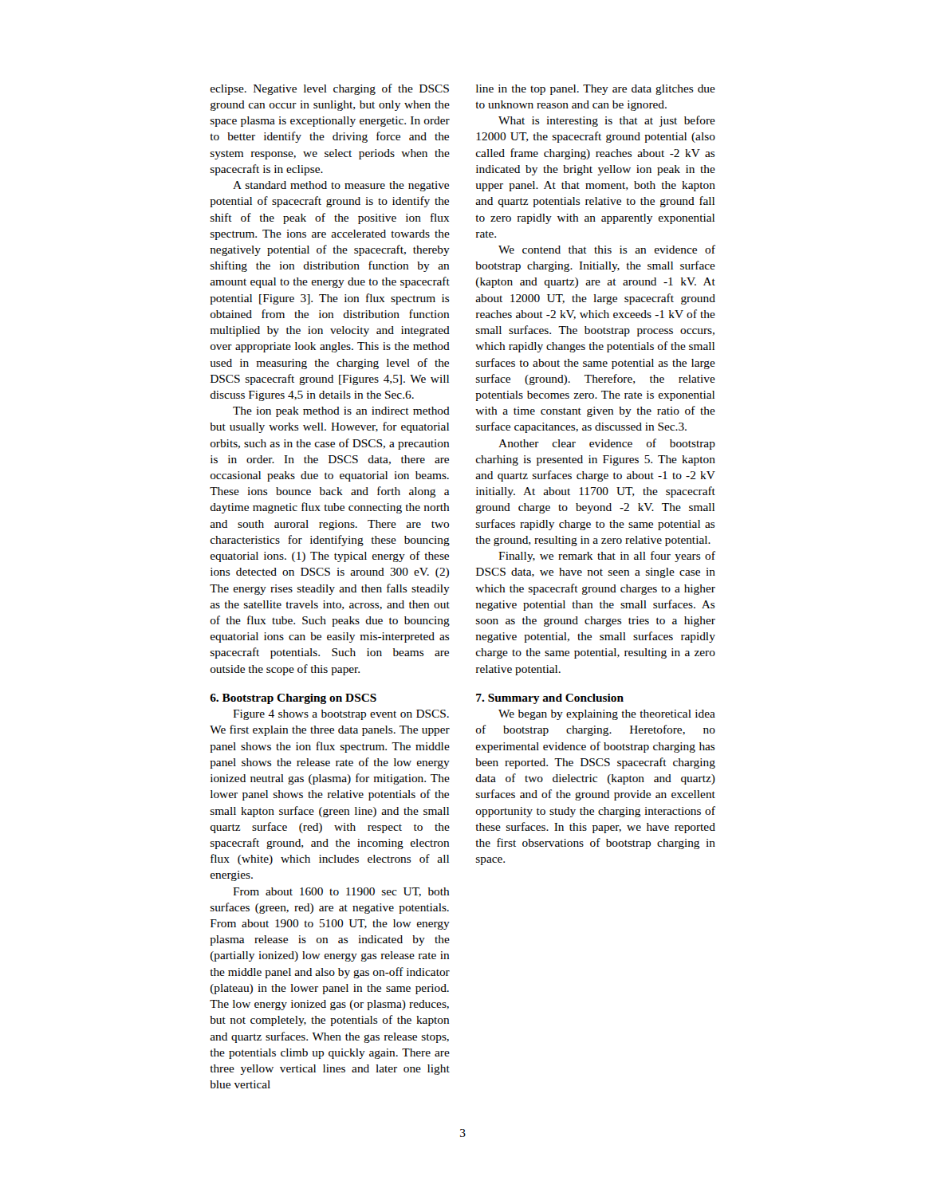eclipse. Negative level charging of the DSCS ground can occur in sunlight, but only when the space plasma is exceptionally energetic. In order to better identify the driving force and the system response, we select periods when the spacecraft is in eclipse.
A standard method to measure the negative potential of spacecraft ground is to identify the shift of the peak of the positive ion flux spectrum. The ions are accelerated towards the negatively potential of the spacecraft, thereby shifting the ion distribution function by an amount equal to the energy due to the spacecraft potential [Figure 3]. The ion flux spectrum is obtained from the ion distribution function multiplied by the ion velocity and integrated over appropriate look angles. This is the method used in measuring the charging level of the DSCS spacecraft ground [Figures 4,5]. We will discuss Figures 4,5 in details in the Sec.6.
The ion peak method is an indirect method but usually works well. However, for equatorial orbits, such as in the case of DSCS, a precaution is in order. In the DSCS data, there are occasional peaks due to equatorial ion beams. These ions bounce back and forth along a daytime magnetic flux tube connecting the north and south auroral regions. There are two characteristics for identifying these bouncing equatorial ions. (1) The typical energy of these ions detected on DSCS is around 300 eV. (2) The energy rises steadily and then falls steadily as the satellite travels into, across, and then out of the flux tube. Such peaks due to bouncing equatorial ions can be easily mis-interpreted as spacecraft potentials. Such ion beams are outside the scope of this paper.
6. Bootstrap Charging on DSCS
Figure 4 shows a bootstrap event on DSCS. We first explain the three data panels. The upper panel shows the ion flux spectrum. The middle panel shows the release rate of the low energy ionized neutral gas (plasma) for mitigation. The lower panel shows the relative potentials of the small kapton surface (green line) and the small quartz surface (red) with respect to the spacecraft ground, and the incoming electron flux (white) which includes electrons of all energies.
From about 1600 to 11900 sec UT, both surfaces (green, red) are at negative potentials. From about 1900 to 5100 UT, the low energy plasma release is on as indicated by the (partially ionized) low energy gas release rate in the middle panel and also by gas on-off indicator (plateau) in the lower panel in the same period. The low energy ionized gas (or plasma) reduces, but not completely, the potentials of the kapton and quartz surfaces. When the gas release stops, the potentials climb up quickly again. There are three yellow vertical lines and later one light blue vertical
line in the top panel. They are data glitches due to unknown reason and can be ignored.
What is interesting is that at just before 12000 UT, the spacecraft ground potential (also called frame charging) reaches about -2 kV as indicated by the bright yellow ion peak in the upper panel. At that moment, both the kapton and quartz potentials relative to the ground fall to zero rapidly with an apparently exponential rate.
We contend that this is an evidence of bootstrap charging. Initially, the small surface (kapton and quartz) are at around -1 kV. At about 12000 UT, the large spacecraft ground reaches about -2 kV, which exceeds -1 kV of the small surfaces. The bootstrap process occurs, which rapidly changes the potentials of the small surfaces to about the same potential as the large surface (ground). Therefore, the relative potentials becomes zero. The rate is exponential with a time constant given by the ratio of the surface capacitances, as discussed in Sec.3.
Another clear evidence of bootstrap charhing is presented in Figures 5. The kapton and quartz surfaces charge to about -1 to -2 kV initially. At about 11700 UT, the spacecraft ground charge to beyond -2 kV. The small surfaces rapidly charge to the same potential as the ground, resulting in a zero relative potential.
Finally, we remark that in all four years of DSCS data, we have not seen a single case in which the spacecraft ground charges to a higher negative potential than the small surfaces. As soon as the ground charges tries to a higher negative potential, the small surfaces rapidly charge to the same potential, resulting in a zero relative potential.
7. Summary and Conclusion
We began by explaining the theoretical idea of bootstrap charging. Heretofore, no experimental evidence of bootstrap charging has been reported. The DSCS spacecraft charging data of two dielectric (kapton and quartz) surfaces and of the ground provide an excellent opportunity to study the charging interactions of these surfaces. In this paper, we have reported the first observations of bootstrap charging in space.
3